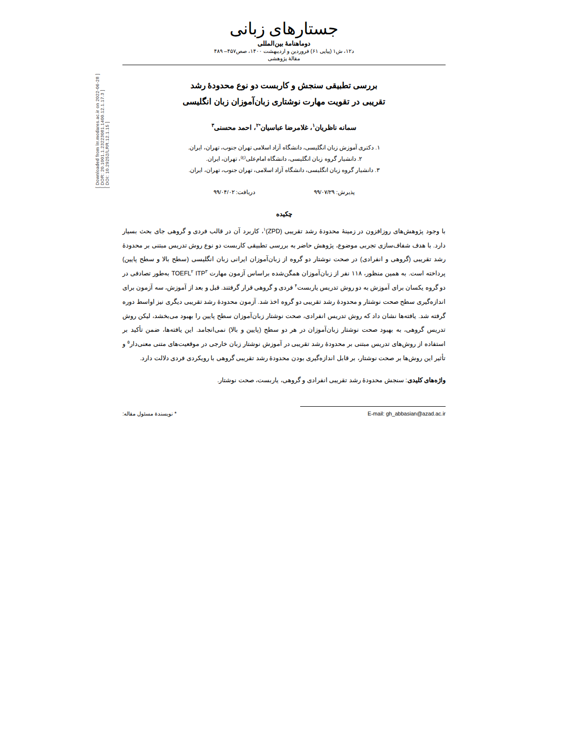[ Downloaded from lrr.modares.ac.ir on 2022-06-28 ]
[ DOR: 20.1001.1.23223081.1400.12.1.17.3 ]
[ DOI: 10.29252/LRR.12.1.15 ]
جستارهای زبانی
دوماهنامهٔ بین‌المللی
د۱۲، ش۱ (پیاپی ۶۱) فروردین و اردیبهشت ۱۴۰۰، صص۴۵۷– ۴۸۹
مقالهٔ پژوهشی
بررسی تطبیقی سنجش و کاربست دو نوع محدودهٔ رشد
تقریبی در تقویت مهارت نوشتاری زبان‌آموزان زبان انگلیسی
سمانه ناظریان۱، غلامرضا عباسیان*۲، احمد محسنی۳
۱. دکتری آموزش زبان انگلیسی، دانشگاه آزاد اسلامی تهران جنوب، تهران، ایران.
۲. دانشیار گروه زبان انگلیسی، دانشگاه امام‌علی(ع)، تهران، ایران.
۳. دانشیار گروه زبان انگلیسی، دانشگاه آزاد اسلامی، تهران جنوب، تهران، ایران.
پذیرش: ۹۹/۰۷/۲۹ دریافت: ۹۹/۰۴/۰۲
چکیده
با وجود پژوهش‌های روزافزون در زمینهٔ محدودهٔ رشد تقریبی (ZPD)۱، کاربرد آن در قالب فردی و گروهی جای بحث بسیار دارد. با هدف شفاف‌سازی تجربی موضوع، پژوهش حاضر به بررسی تطبیقی کاربست دو نوع روش تدریس مبتنی بر محدودهٔ رشد تقریبی (گروهی و انفرادی) در صحت نوشتار دو گروه از زبان‌آموزان ایرانی زبان انگلیسی (سطح بالا و سطح پایین) پرداخته است. به همین منظور، ۱۱۸ نفر از زبان‌آموزان همگن‌شده براساس آزمون مهارت TOEFL۲ ITP۳ به‌طور تصادفی در دو گروه یکسان برای آموزش به دو روش تدریس یاربست۴ فردی و گروهی قرار گرفتند. قبل و بعد از آموزش، سه آزمون برای اندازه‌گیری سطح صحت نوشتار و محدودهٔ رشد تقریبی دو گروه اخذ شد. آزمون محدودهٔ رشد تقریبی دیگری نیز اواسط دوره گرفته شد. یافته‌ها نشان داد که روش تدریس انفرادی، صحت نوشتار زبان‌آموزان سطح پایین را بهبود می‌بخشد، لیکن روش تدریس گروهی، به بهبود صحت نوشتار زبان‌آموزان در هر دو سطح (پایین و بالا) نمی‌انجامد. این یافته‌ها، ضمن تأکید بر استفاده از روش‌های تدریس مبتنی بر محدودهٔ رشد تقریبی در آموزش نوشتار زبان خارجی در موقعیت‌های متنی معنی‌دار۵ و تأثیر این روش‌ها بر صحت نوشتار، بر قابل اندازه‌گیری بودن محدودهٔ رشد تقریبی گروهی با رویکردی فردی دلالت دارد.
واژه‌های کلیدی: سنجش محدودهٔ رشد تقریبی انفرادی و گروهی، یاربست، صحت نوشتار.
E-mail: gh_abbasian@azad.ac.ir * نویسندهٔ مسئول مقاله: